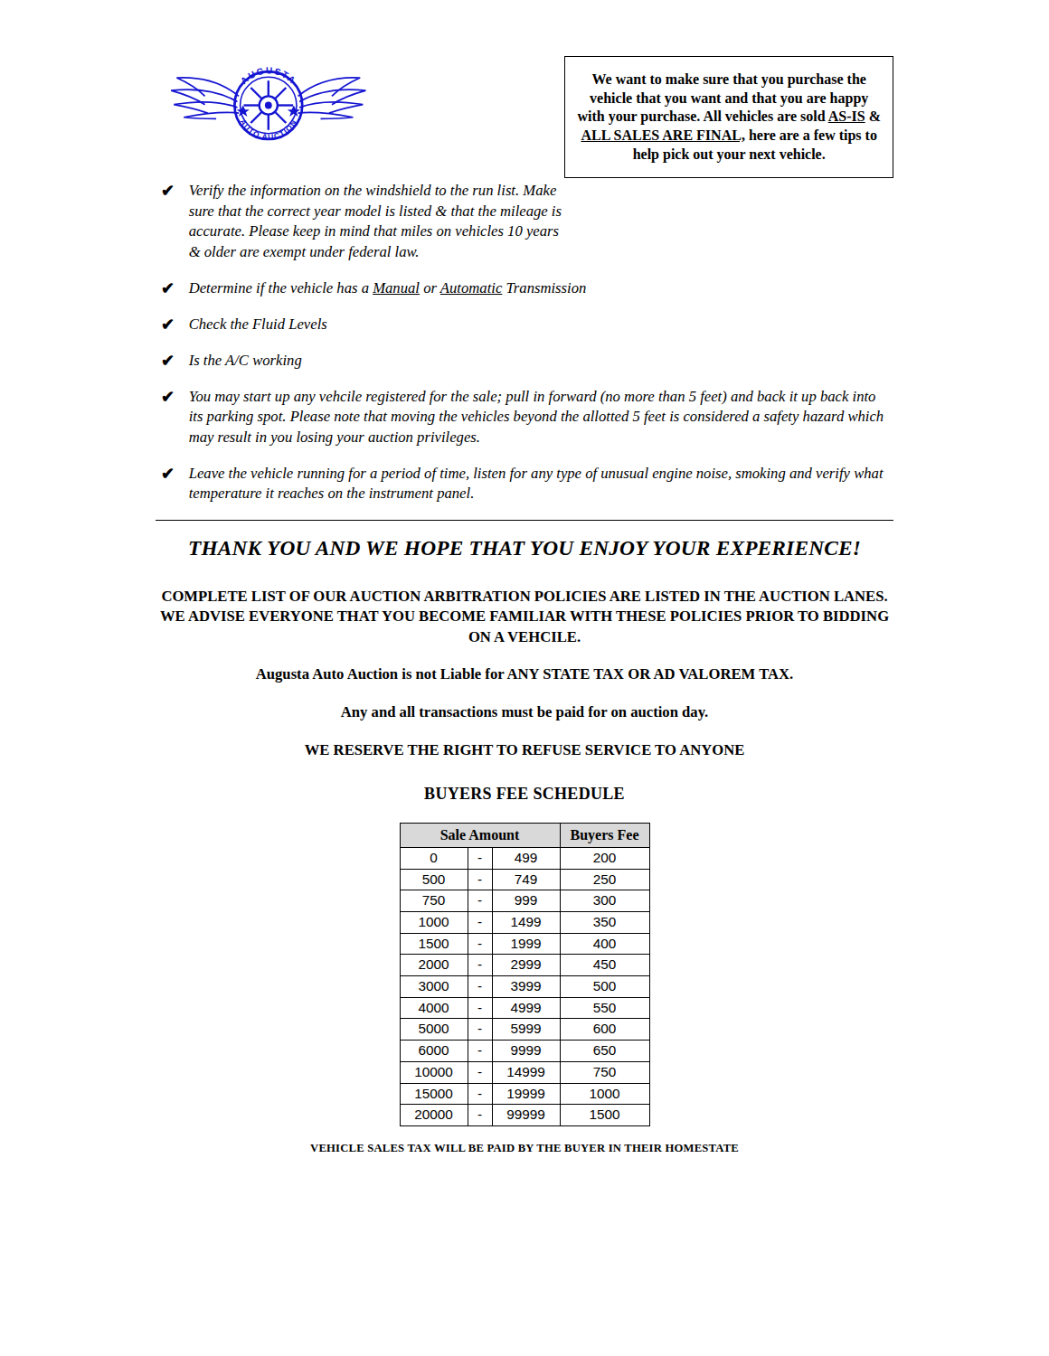AUGUSTA AUTO AUCTION
We want to make sure that you purchase the vehicle that you want and that you are happy with your purchase. All vehicles are sold AS-IS & ALL SALES ARE FINAL, here are a few tips to help pick out your next vehicle.
Verify the information on the windshield to the run list. Make sure that the correct year model is listed & that the mileage is accurate. Please keep in mind that miles on vehicles 10 years & older are exempt under federal law.
Determine if the vehicle has a Manual or Automatic Transmission
Check the Fluid Levels
Is the A/C working
You may start up any vehcile registered for the sale; pull in forward (no more than 5 feet) and back it up back into its parking spot. Please note that moving the vehicles beyond the allotted 5 feet is considered a safety hazard which may result in you losing your auction privileges.
Leave the vehicle running for a period of time, listen for any type of unusual engine noise, smoking and verify what temperature it reaches on the instrument panel.
THANK YOU AND WE HOPE THAT YOU ENJOY YOUR EXPERIENCE!
Complete list of our auction arbitration policies are listed in the auction lanes. We advise everyone that you become familiar with these policies prior to bidding on a vehcile.
Augusta Auto Auction is not Liable for ANY STATE TAX OR AD VALOREM TAX.
Any and all transactions must be paid for on auction day.
WE RESERVE THE RIGHT TO REFUSE SERVICE TO ANYONE
BUYERS FEE SCHEDULE
| Sale Amount | Buyers Fee |
| --- | --- |
| 0 | - | 499 | 200 |
| 500 | - | 749 | 250 |
| 750 | - | 999 | 300 |
| 1000 | - | 1499 | 350 |
| 1500 | - | 1999 | 400 |
| 2000 | - | 2999 | 450 |
| 3000 | - | 3999 | 500 |
| 4000 | - | 4999 | 550 |
| 5000 | - | 5999 | 600 |
| 6000 | - | 9999 | 650 |
| 10000 | - | 14999 | 750 |
| 15000 | - | 19999 | 1000 |
| 20000 | - | 99999 | 1500 |
VEHICLE SALES TAX WILL BE PAID BY THE BUYER IN THEIR HOMESTATE